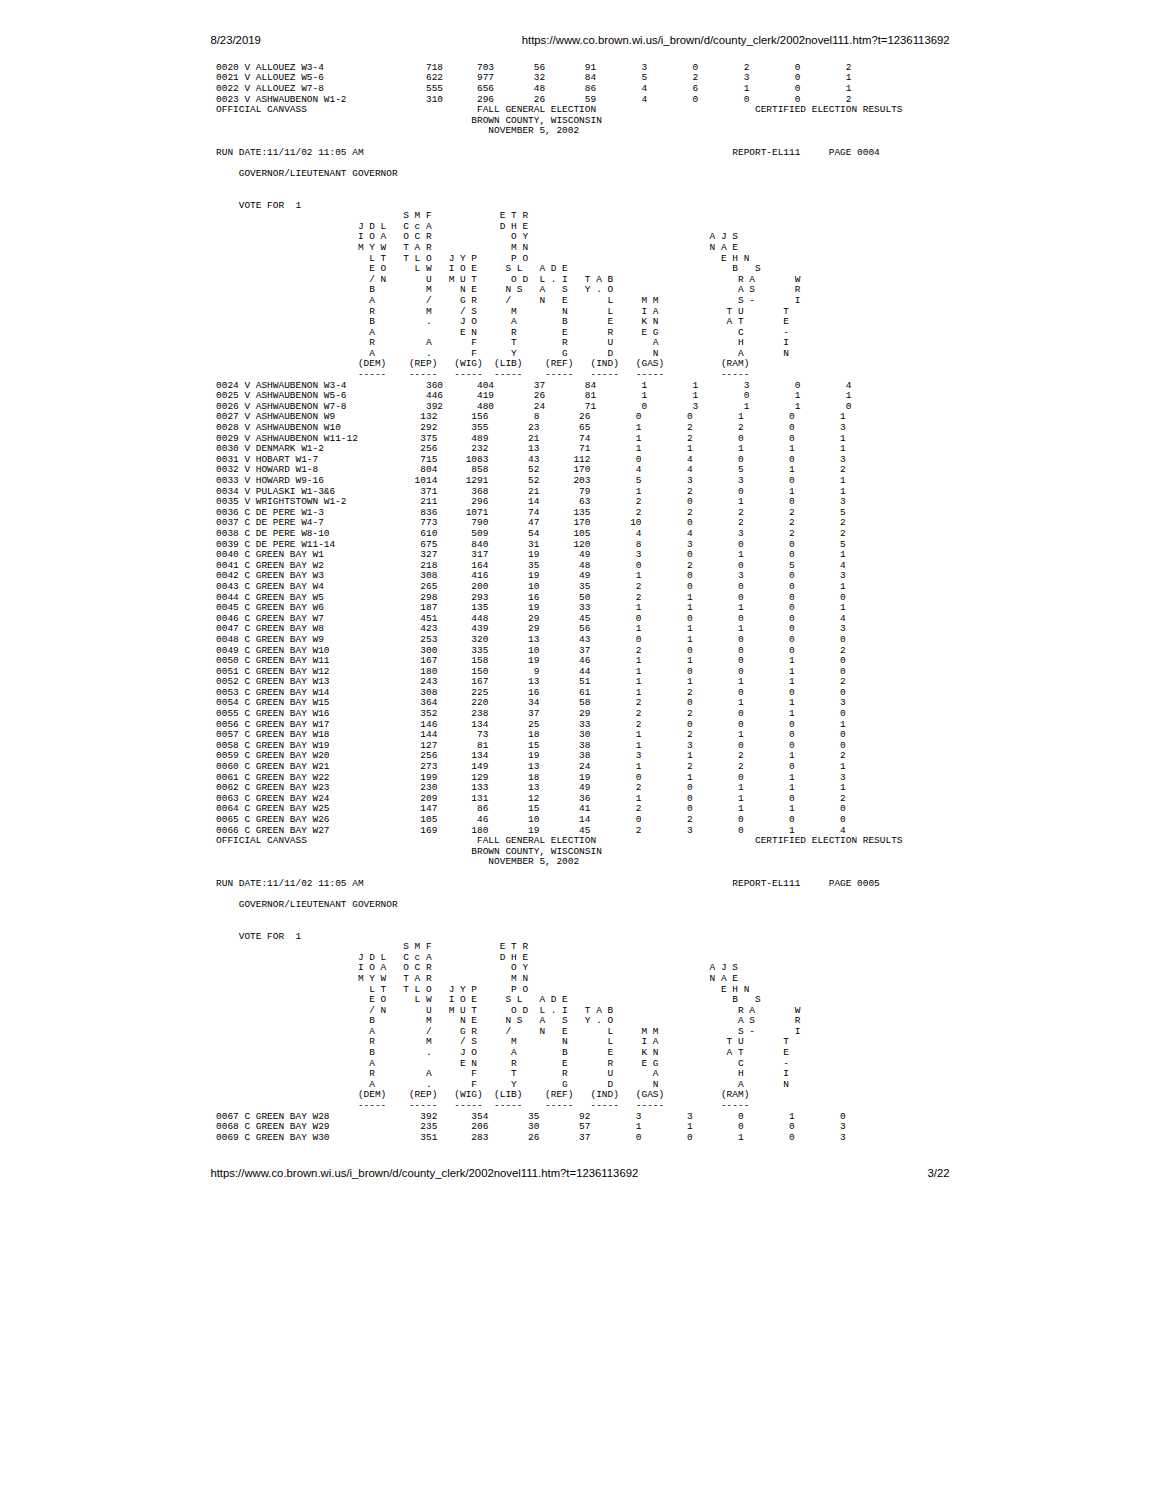8/23/2019 https://www.co.brown.wi.us/i_brown/d/county_clerk/2002novel111.htm?t=1236113692
 0020 V ALLOUEZ W3-4                  718      703       56       91        3        0        2        0        2
 0021 V ALLOUEZ W5-6                  622      977       32       84        5        2        3        0        1
 0022 V ALLOUEZ W7-8                  555      656       48       86        4        6        1        0        1
 0023 V ASHWAUBENON W1-2              310      296       26       59        4        0        0        0        2
 OFFICIAL CANVASS                              FALL GENERAL ELECTION                            CERTIFIED ELECTION RESULTS
                                              BROWN COUNTY, WISCONSIN
                                                 NOVEMBER 5, 2002

 RUN DATE:11/11/02 11:05 AM                                                                 REPORT-EL111     PAGE 0004

     GOVERNOR/LIEUTENANT GOVERNOR


     VOTE FOR  1
                                  S M F            E T R
                          J D L   C c A            D H E
                          I O A   O C R              O Y                                A J S
                          M Y W   T A R              M N                                N A E
                            L T   T L O   J Y P      P O                                  E H N
                            E O     L W   I O E     S L   A D E                             B   S
                            / N       U   M U T      O D  L . I   T A B                      R A       W
                            B         M     N E     N S   A   S   Y . O                      A S       R
                            A         /     G R     /     N   E       L     M M              S -       I
                            R         M     / S      M        N       L     I A            T U       T
                            B         .     J O      A        B       E     K N            A T       E
                            A               E N      R        E       R     E G              C       -
                            R         A       F      T        R       U       A              H       I
                            A         .       F      Y        G       D       N              A       N
                          (DEM)    (REP)   (WIG)  (LIB)    (REF)   (IND)   (GAS)          (RAM)
                          -----    -----   -----  -----    -----   -----   -----          -----
 0024 V ASHWAUBENON W3-4              360      404       37       84        1        1        3        0        4
 0025 V ASHWAUBENON W5-6              446      419       26       81        1        1        0        1        1
 0026 V ASHWAUBENON W7-8              392      480       24       71        0        3        1        1        0
 0027 V ASHWAUBENON W9               132      156        8       26        0        0        1        0        1
 0028 V ASHWAUBENON W10              292      355       23       65        1        2        2        0        3
 0029 V ASHWAUBENON W11-12           375      489       21       74        1        2        0        0        1
 0030 V DENMARK W1-2                 256      232       13       71        1        1        1        1        1
 0031 V HOBART W1-7                  715     1083       43      112        0        4        0        0        3
 0032 V HOWARD W1-8                  804      858       52      170        4        4        5        1        2
 0033 V HOWARD W9-16                1014     1291       52      203        5        3        3        0        1
 0034 V PULASKI W1-3&6               371      368       21       79        1        2        0        1        1
 0035 V WRIGHTSTOWN W1-2             211      296       14       63        2        0        1        0        3
 0036 C DE PERE W1-3                 836     1071       74      135        2        2        2        2        5
 0037 C DE PERE W4-7                 773      790       47      170       10        0        2        2        2
 0038 C DE PERE W8-10                610      509       54      105        4        4        3        2        2
 0039 C DE PERE W11-14               675      840       31      120        8        3        0        0        5
 0040 C GREEN BAY W1                 327      317       19       49        3        0        1        0        1
 0041 C GREEN BAY W2                 218      164       35       48        0        2        0        5        4
 0042 C GREEN BAY W3                 308      416       19       49        1        0        3        0        3
 0043 C GREEN BAY W4                 265      200       10       35        2        0        0        0        1
 0044 C GREEN BAY W5                 298      293       16       50        2        1        0        0        0
 0045 C GREEN BAY W6                 187      135       19       33        1        1        1        0        1
 0046 C GREEN BAY W7                 451      448       29       45        0        0        0        0        4
 0047 C GREEN BAY W8                 423      439       29       56        1        1        1        0        3
 0048 C GREEN BAY W9                 253      320       13       43        0        1        0        0        0
 0049 C GREEN BAY W10                300      335       10       37        2        0        0        0        2
 0050 C GREEN BAY W11                167      158       19       46        1        1        0        1        0
 0051 C GREEN BAY W12                180      150        9       44        1        0        0        1        0
 0052 C GREEN BAY W13                243      167       13       51        1        1        1        1        2
 0053 C GREEN BAY W14                308      225       16       61        1        2        0        0        0
 0054 C GREEN BAY W15                364      220       34       58        2        0        1        1        3
 0055 C GREEN BAY W16                352      238       37       29        2        2        0        1        0
 0056 C GREEN BAY W17                146      134       25       33        2        0        0        0        1
 0057 C GREEN BAY W18                144       73       18       30        1        2        1        0        0
 0058 C GREEN BAY W19                127       81       15       38        1        3        0        0        0
 0059 C GREEN BAY W20                256      134       19       38        3        1        2        1        2
 0060 C GREEN BAY W21                273      149       13       24        1        2        2        0        1
 0061 C GREEN BAY W22                199      129       18       19        0        1        0        1        3
 0062 C GREEN BAY W23                230      133       13       49        2        0        1        1        1
 0063 C GREEN BAY W24                209      131       12       36        1        0        1        0        2
 0064 C GREEN BAY W25                147       86       15       41        2        0        1        1        0
 0065 C GREEN BAY W26                105       46       10       14        0        2        0        0        0
 0066 C GREEN BAY W27                169      180       19       45        2        3        0        1        4
 OFFICIAL CANVASS                              FALL GENERAL ELECTION                            CERTIFIED ELECTION RESULTS
                                              BROWN COUNTY, WISCONSIN
                                                 NOVEMBER 5, 2002

 RUN DATE:11/11/02 11:05 AM                                                                 REPORT-EL111     PAGE 0005

     GOVERNOR/LIEUTENANT GOVERNOR


     VOTE FOR  1
                                  S M F            E T R
                          J D L   C c A            D H E
                          I O A   O C R              O Y                                A J S
                          M Y W   T A R              M N                                N A E
                            L T   T L O   J Y P      P O                                  E H N
                            E O     L W   I O E     S L   A D E                             B   S
                            / N       U   M U T      O D  L . I   T A B                      R A       W
                            B         M     N E     N S   A   S   Y . O                      A S       R
                            A         /     G R     /     N   E       L     M M              S -       I
                            R         M     / S      M        N       L     I A            T U       T
                            B         .     J O      A        B       E     K N            A T       E
                            A               E N      R        E       R     E G              C       -
                            R         A       F      T        R       U       A              H       I
                            A         .       F      Y        G       D       N              A       N
                          (DEM)    (REP)   (WIG)  (LIB)    (REF)   (IND)   (GAS)          (RAM)
                          -----    -----   -----  -----    -----   -----   -----          -----
 0067 C GREEN BAY W28                392      354       35       92        3        3        0        1        0
 0068 C GREEN BAY W29                235      206       30       57        1        1        0        0        3
 0069 C GREEN BAY W30                351      283       26       37        0        0        1        0        3
https://www.co.brown.wi.us/i_brown/d/county_clerk/2002novel111.htm?t=1236113692 3/22